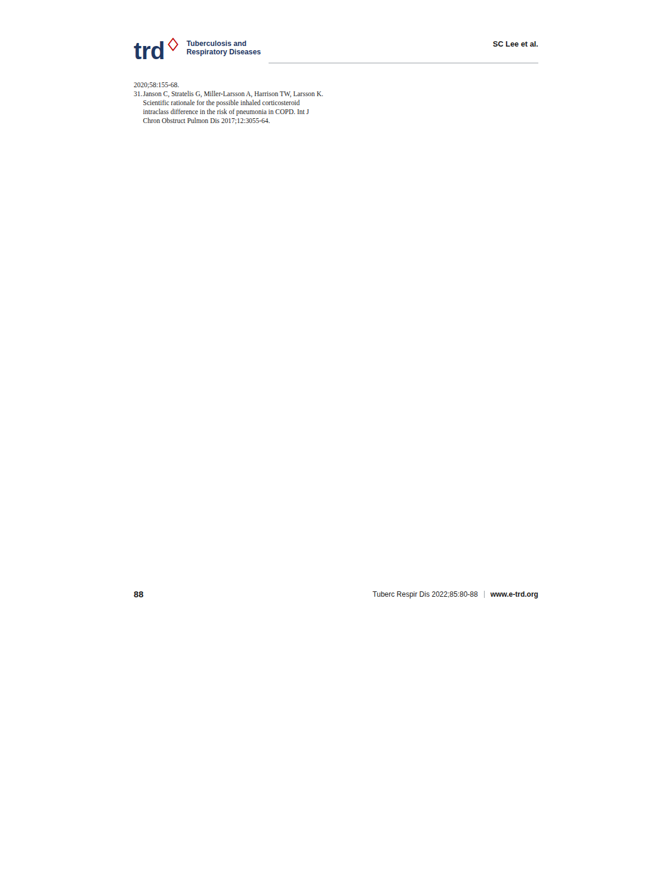trd♢
Tuberculosis and
Respiratory Diseases
SC Lee et al.
2020;58:155-68.
31. Janson C, Stratelis G, Miller-Larsson A, Harrison TW, Larsson K. Scientific rationale for the possible inhaled corticosteroid intraclass difference in the risk of pneumonia in COPD. Int J Chron Obstruct Pulmon Dis 2017;12:3055-64.
88
Tuberc Respir Dis 2022;85:80-88 www.e-trd.org